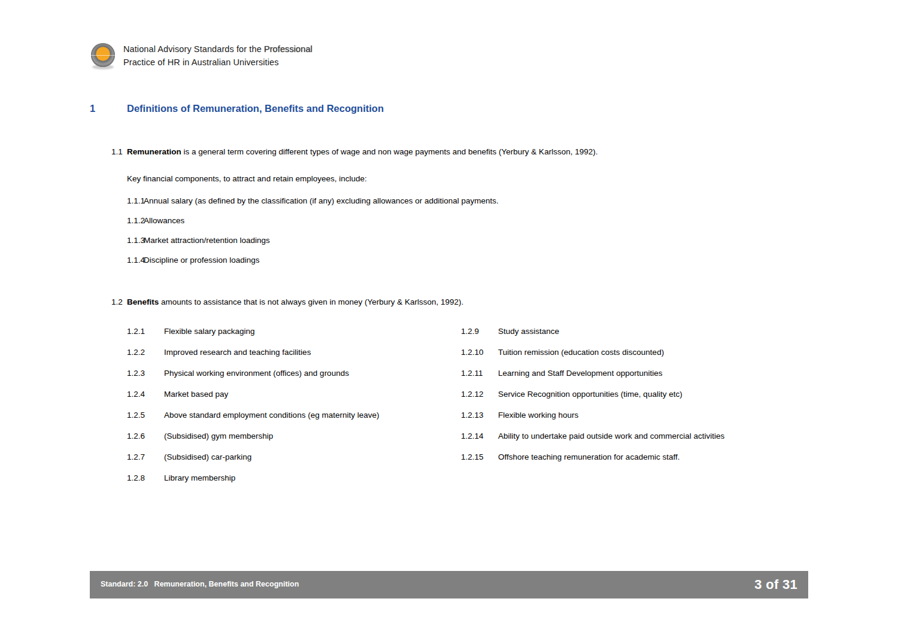National Advisory Standards for the Professional Practice of HR in Australian Universities
1 Definitions of Remuneration, Benefits and Recognition
1.1 Remuneration is a general term covering different types of wage and non wage payments and benefits (Yerbury & Karlsson, 1992).
Key financial components, to attract and retain employees, include:
1.1.1 Annual salary (as defined by the classification (if any) excluding allowances or additional payments.
1.1.2 Allowances
1.1.3 Market attraction/retention loadings
1.1.4 Discipline or profession loadings
1.2 Benefits amounts to assistance that is not always given in money (Yerbury & Karlsson, 1992).
1.2.1 Flexible salary packaging
1.2.2 Improved research and teaching facilities
1.2.3 Physical working environment (offices) and grounds
1.2.4 Market based pay
1.2.5 Above standard employment conditions (eg maternity leave)
1.2.6(Subsidised) gym membership
1.2.7(Subsidised) car-parking
1.2.8 Library membership
1.2.9 Study assistance
1.2.10 Tuition remission (education costs discounted)
1.2.11 Learning and Staff Development opportunities
1.2.12 Service Recognition opportunities (time, quality etc)
1.2.13 Flexible working hours
1.2.14 Ability to undertake paid outside work and commercial activities
1.2.15 Offshore teaching remuneration for academic staff.
Standard: 2.0 Remuneration, Benefits and Recognition
3 of 31